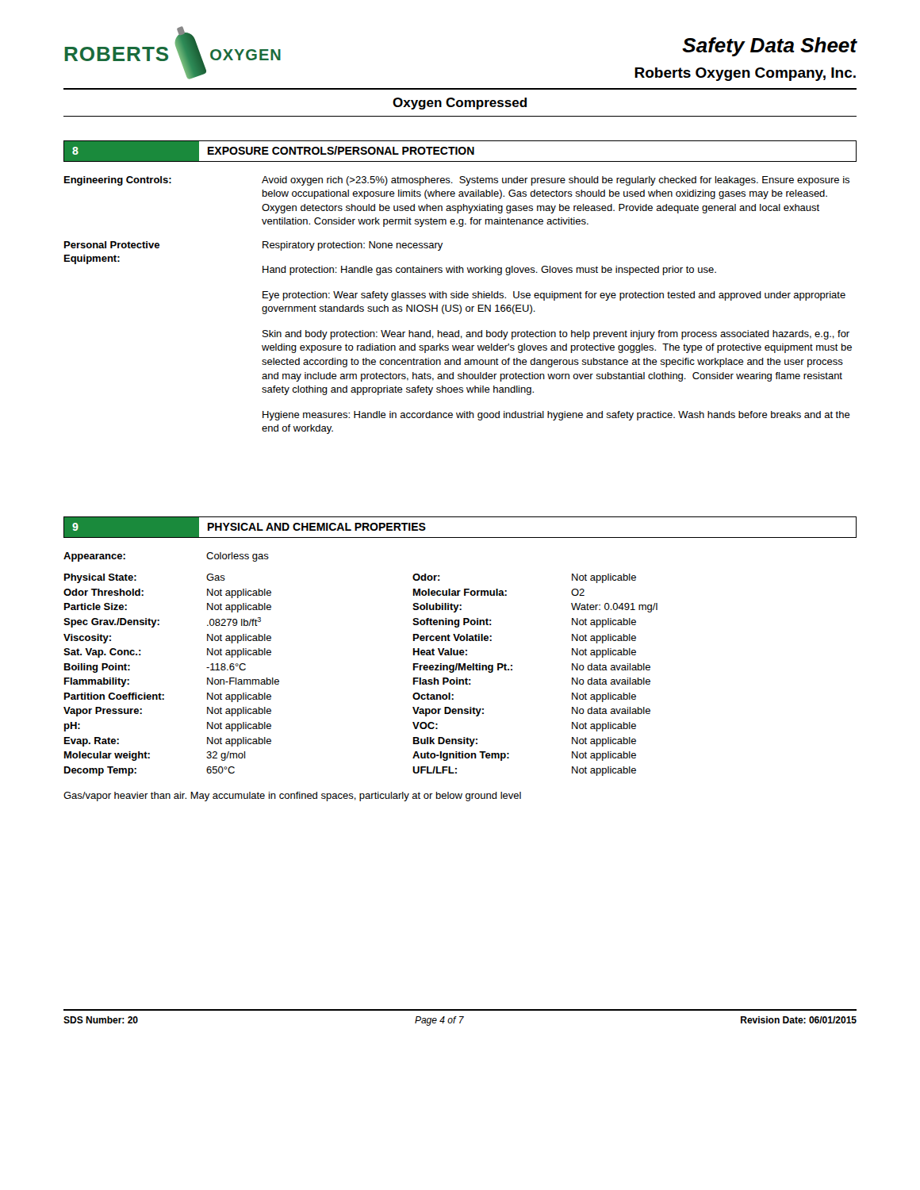ROBERTS
OXYGEN
Safety Data Sheet
Roberts Oxygen Company, Inc.
Oxygen Compressed
8
EXPOSURE CONTROLS/PERSONAL PROTECTION
| Engineering Controls: | Avoid oxygen rich (>23.5%) atmospheres. Systems under presure should be regularly checked for leakages. Ensure exposure is below occupational exposure limits (where available). Gas detectors should be used when oxidizing gases may be released. Oxygen detectors should be used when asphyxiating gases may be released. Provide adequate general and local exhaust ventilation. Consider work permit system e.g. for maintenance activities. |
| Personal Protective Equipment: | Respiratory protection: None necessary Hand protection: Handle gas containers with working gloves. Gloves must be inspected prior to use. Eye protection: Wear safety glasses with side shields. Use equipment for eye protection tested and approved under appropriate government standards such as NIOSH (US) or EN 166(EU). Skin and body protection: Wear hand, head, and body protection to help prevent injury from process associated hazards, e.g., for welding exposure to radiation and sparks wear welder's gloves and protective goggles. The type of protective equipment must be selected according to the concentration and amount of the dangerous substance at the specific workplace and the user process and may include arm protectors, hats, and shoulder protection worn over substantial clothing. Consider wearing flame resistant safety clothing and appropriate safety shoes while handling. Hygiene measures: Handle in accordance with good industrial hygiene and safety practice. Wash hands before breaks and at the end of workday. |
9
PHYSICAL AND CHEMICAL PROPERTIES
Appearance: Colorless gas
| Physical State: | Gas | Odor: | Not applicable |
| Odor Threshold: | Not applicable | Molecular Formula: | O2 |
| Particle Size: | Not applicable | Solubility: | Water: 0.0491 mg/l |
| Spec Grav./Density: | .08279 lb/ft 3 | Softening Point: | Not applicable |
| Viscosity: | Not applicable | Percent Volatile: | Not applicable |
| Sat. Vap. Conc.: | Not applicable | Heat Value: | Not applicable |
| Boiling Point: | -118.6°C | Freezing/Melting Pt.: | No data available |
| Flammability: | Non-Flammable | Flash Point: | No data available |
| Partition Coefficient: | Not applicable | Octanol: | Not applicable |
| Vapor Pressure: | Not applicable | Vapor Density: | No data available |
| pH: | Not applicable | VOC: | Not applicable |
| Evap. Rate: | Not applicable | Bulk Density: | Not applicable |
| Molecular weight: | 32 g/mol | Auto-Ignition Temp: | Not applicable |
| Decomp Temp: | 650°C | UFL/LFL: | Not applicable |
Gas/vapor heavier than air. May accumulate in confined spaces, particularly at or below ground level
SDS Number: 20
Page 4 of 7
Revision Date: 06/01/2015